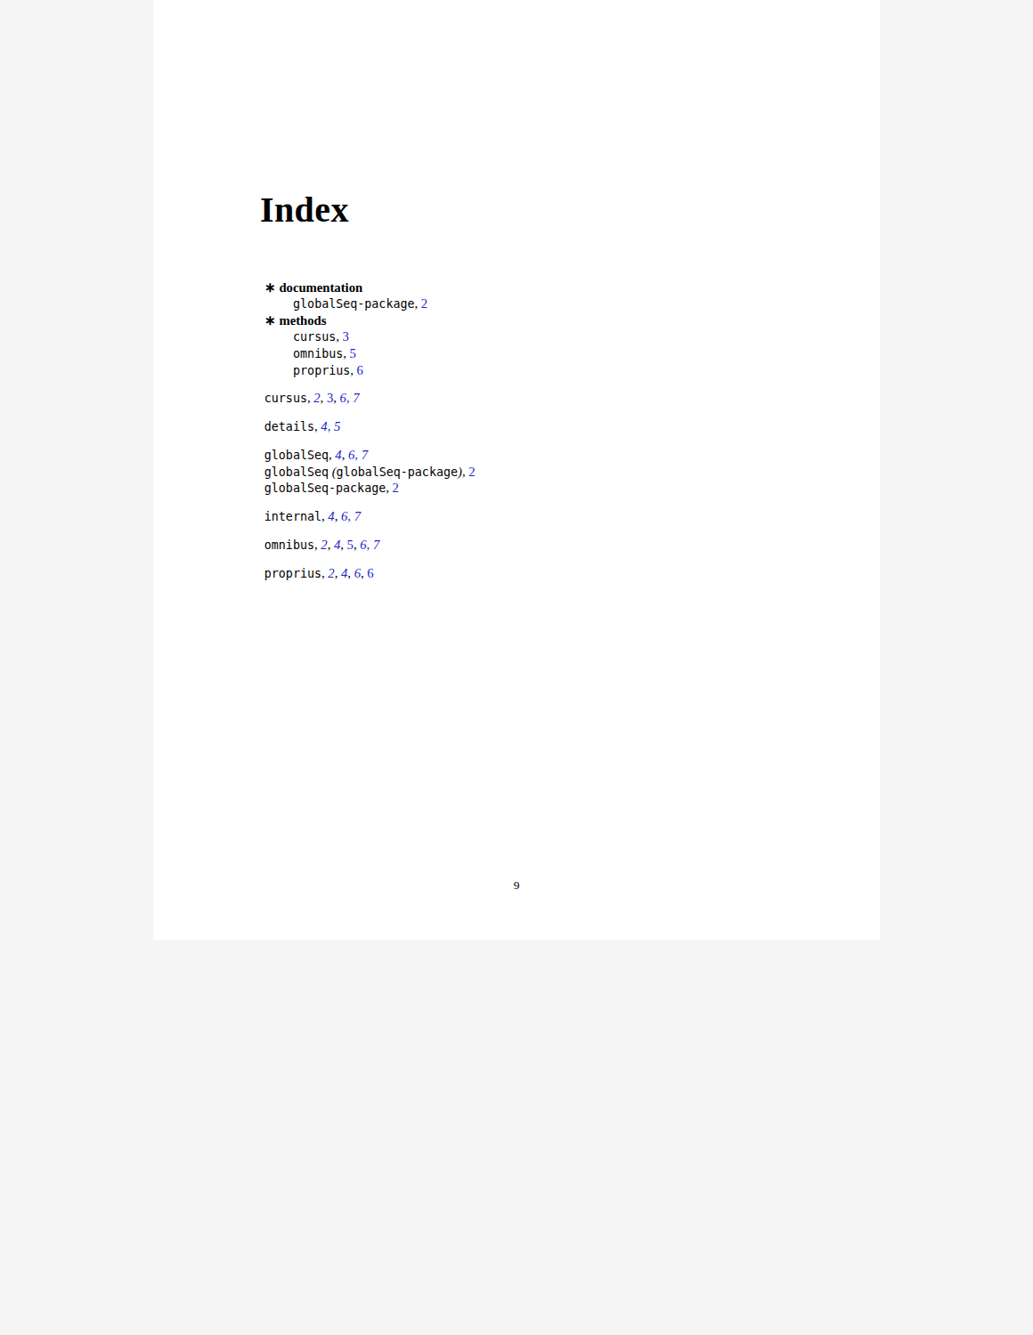Index
∗ documentation
globalSeq-package, 2
∗ methods
cursus, 3
omnibus, 5
proprius, 6
cursus, 2, 3, 6, 7
details, 4, 5
globalSeq, 4, 6, 7
globalSeq (globalSeq-package), 2
globalSeq-package, 2
internal, 4, 6, 7
omnibus, 2, 4, 5, 6, 7
proprius, 2, 4, 6, 6
9